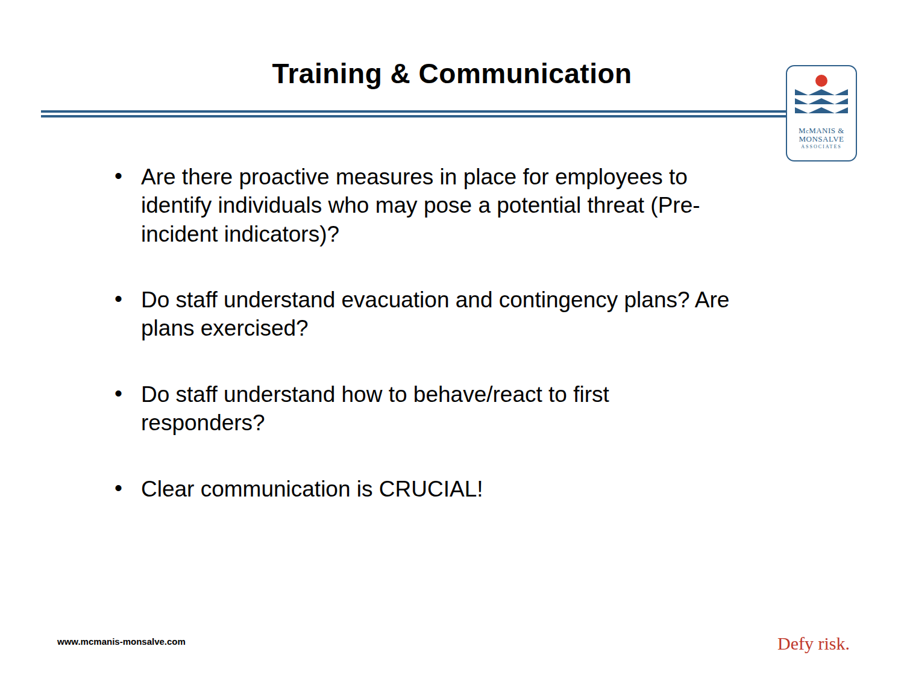Training & Communication
Mc MANIS &
MONSALVE ASSOCIATES
Are there proactive measures in place for employees to identify individuals who may pose a potential threat (Pre-incident indicators)?
Do staff understand evacuation and contingency plans? Are plans exercised?
Do staff understand how to behave/react to first responders?
Clear communication is CRUCIAL!
www.mcmanis-monsalve.com
Defy risk.